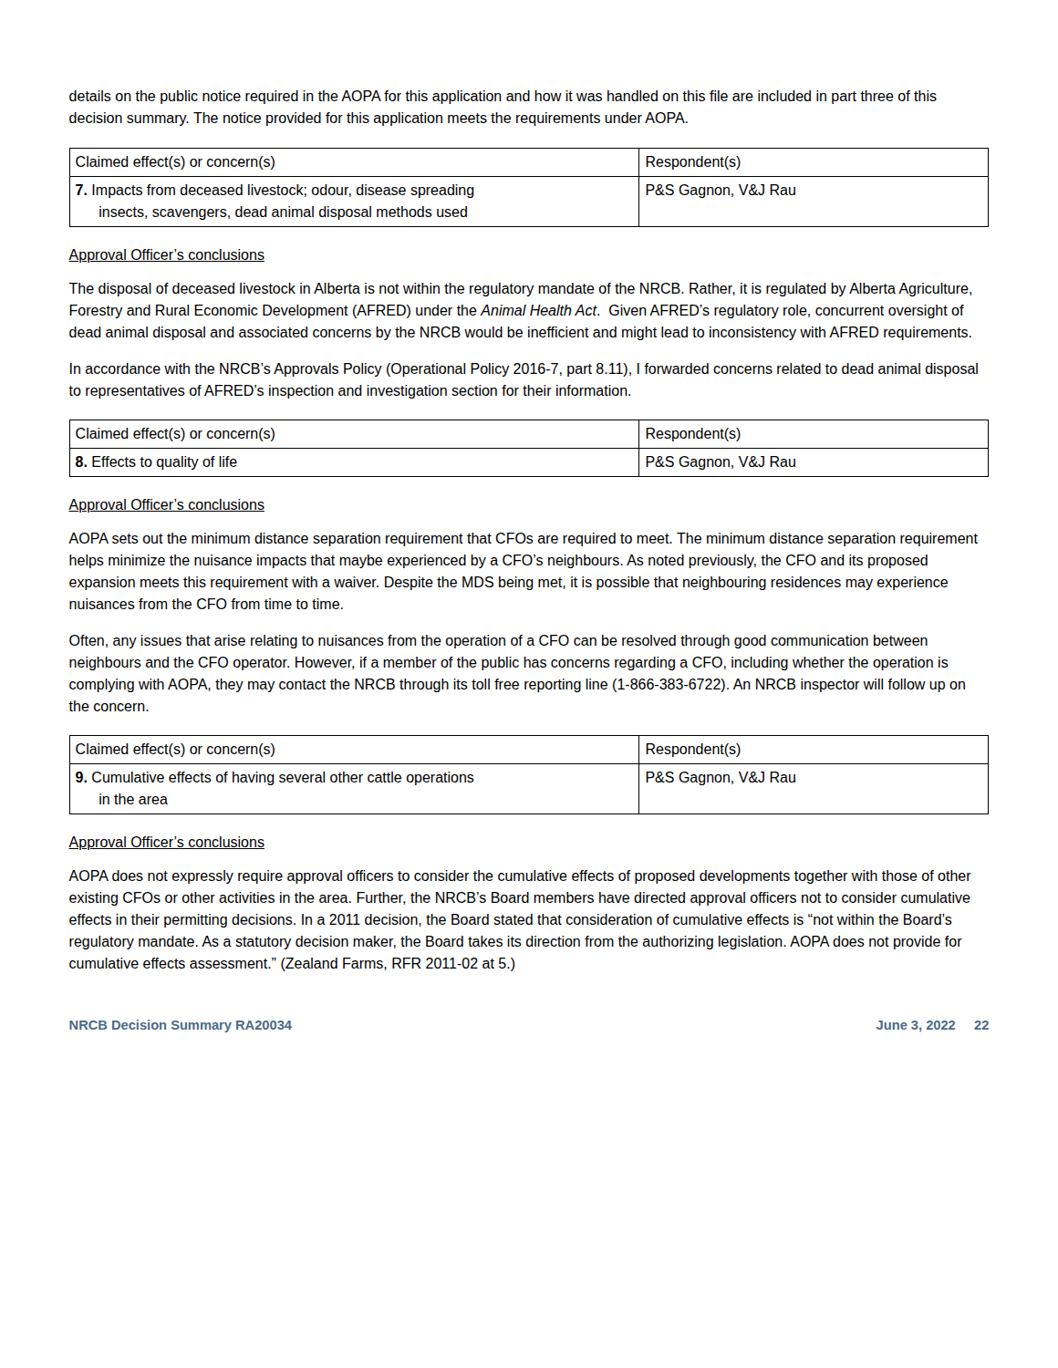details on the public notice required in the AOPA for this application and how it was handled on this file are included in part three of this decision summary. The notice provided for this application meets the requirements under AOPA.
| Claimed effect(s) or concern(s) | Respondent(s) |
| 7. Impacts from deceased livestock; odour, disease spreading insects, scavengers, dead animal disposal methods used | P&S Gagnon, V&J Rau |
Approval Officer’s conclusions
The disposal of deceased livestock in Alberta is not within the regulatory mandate of the NRCB. Rather, it is regulated by Alberta Agriculture, Forestry and Rural Economic Development (AFRED) under the Animal Health Act. Given AFRED’s regulatory role, concurrent oversight of dead animal disposal and associated concerns by the NRCB would be inefficient and might lead to inconsistency with AFRED requirements.
In accordance with the NRCB’s Approvals Policy (Operational Policy 2016-7, part 8.11), I forwarded concerns related to dead animal disposal to representatives of AFRED’s inspection and investigation section for their information.
| Claimed effect(s) or concern(s) | Respondent(s) |
| 8. Effects to quality of life | P&S Gagnon, V&J Rau |
Approval Officer’s conclusions
AOPA sets out the minimum distance separation requirement that CFOs are required to meet. The minimum distance separation requirement helps minimize the nuisance impacts that maybe experienced by a CFO’s neighbours. As noted previously, the CFO and its proposed expansion meets this requirement with a waiver. Despite the MDS being met, it is possible that neighbouring residences may experience nuisances from the CFO from time to time.
Often, any issues that arise relating to nuisances from the operation of a CFO can be resolved through good communication between neighbours and the CFO operator. However, if a member of the public has concerns regarding a CFO, including whether the operation is complying with AOPA, they may contact the NRCB through its toll free reporting line (1-866-383-6722). An NRCB inspector will follow up on the concern.
| Claimed effect(s) or concern(s) | Respondent(s) |
| 9. Cumulative effects of having several other cattle operations in the area | P&S Gagnon, V&J Rau |
Approval Officer’s conclusions
AOPA does not expressly require approval officers to consider the cumulative effects of proposed developments together with those of other existing CFOs or other activities in the area. Further, the NRCB’s Board members have directed approval officers not to consider cumulative effects in their permitting decisions. In a 2011 decision, the Board stated that consideration of cumulative effects is “not within the Board’s regulatory mandate. As a statutory decision maker, the Board takes its direction from the authorizing legislation. AOPA does not provide for cumulative effects assessment.” (Zealand Farms, RFR 2011-02 at 5.)
NRCB Decision Summary RA20034 June 3, 2022 22